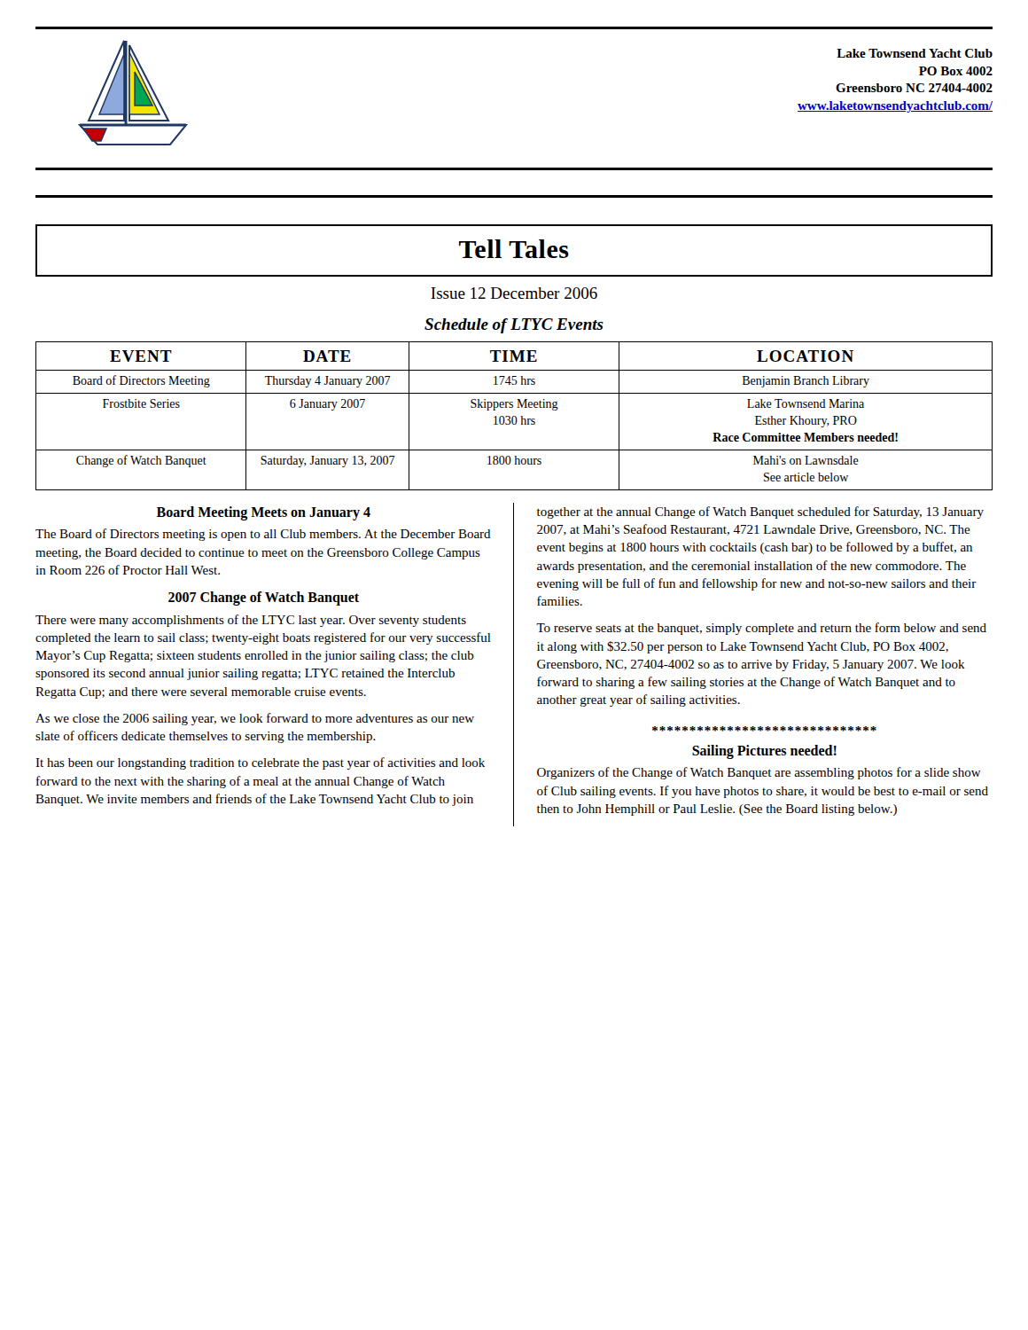Lake Townsend Yacht Club
PO Box 4002
Greensboro NC 27404-4002
www.laketownsendyachtclub.com/
Tell Tales
Issue 12 December 2006
Schedule of LTYC Events
| EVENT | DATE | TIME | LOCATION |
| --- | --- | --- | --- |
| Board of Directors Meeting | Thursday 4 January 2007 | 1745 hrs | Benjamin Branch Library |
| Frostbite Series | 6 January 2007 | Skippers Meeting 1030 hrs | Lake Townsend Marina Esther Khoury, PRO Race Committee Members needed! |
| Change of Watch Banquet | Saturday, January 13, 2007 | 1800 hours | Mahi's on Lawnsdale See article below |
Board Meeting Meets on January 4
The Board of Directors meeting is open to all Club members. At the December Board meeting, the Board decided to continue to meet on the Greensboro College Campus in Room 226 of Proctor Hall West.
2007 Change of Watch Banquet
There were many accomplishments of the LTYC last year. Over seventy students completed the learn to sail class; twenty-eight boats registered for our very successful Mayor’s Cup Regatta; sixteen students enrolled in the junior sailing class; the club sponsored its second annual junior sailing regatta; LTYC retained the Interclub Regatta Cup; and there were several memorable cruise events.
As we close the 2006 sailing year, we look forward to more adventures as our new slate of officers dedicate themselves to serving the membership.
It has been our longstanding tradition to celebrate the past year of activities and look forward to the next with the sharing of a meal at the annual Change of Watch Banquet. We invite members and friends of the Lake Townsend Yacht Club to join
together at the annual Change of Watch Banquet scheduled for Saturday, 13 January 2007, at Mahi’s Seafood Restaurant, 4721 Lawndale Drive, Greensboro, NC. The event begins at 1800 hours with cocktails (cash bar) to be followed by a buffet, an awards presentation, and the ceremonial installation of the new commodore. The evening will be full of fun and fellowship for new and not-so-new sailors and their families.
To reserve seats at the banquet, simply complete and return the form below and send it along with $32.50 per person to Lake Townsend Yacht Club, PO Box 4002, Greensboro, NC, 27404-4002 so as to arrive by Friday, 5 January 2007. We look forward to sharing a few sailing stories at the Change of Watch Banquet and to another great year of sailing activities.
******************************
Sailing Pictures needed!
Organizers of the Change of Watch Banquet are assembling photos for a slide show of Club sailing events. If you have photos to share, it would be best to e-mail or send then to John Hemphill or Paul Leslie. (See the Board listing below.)